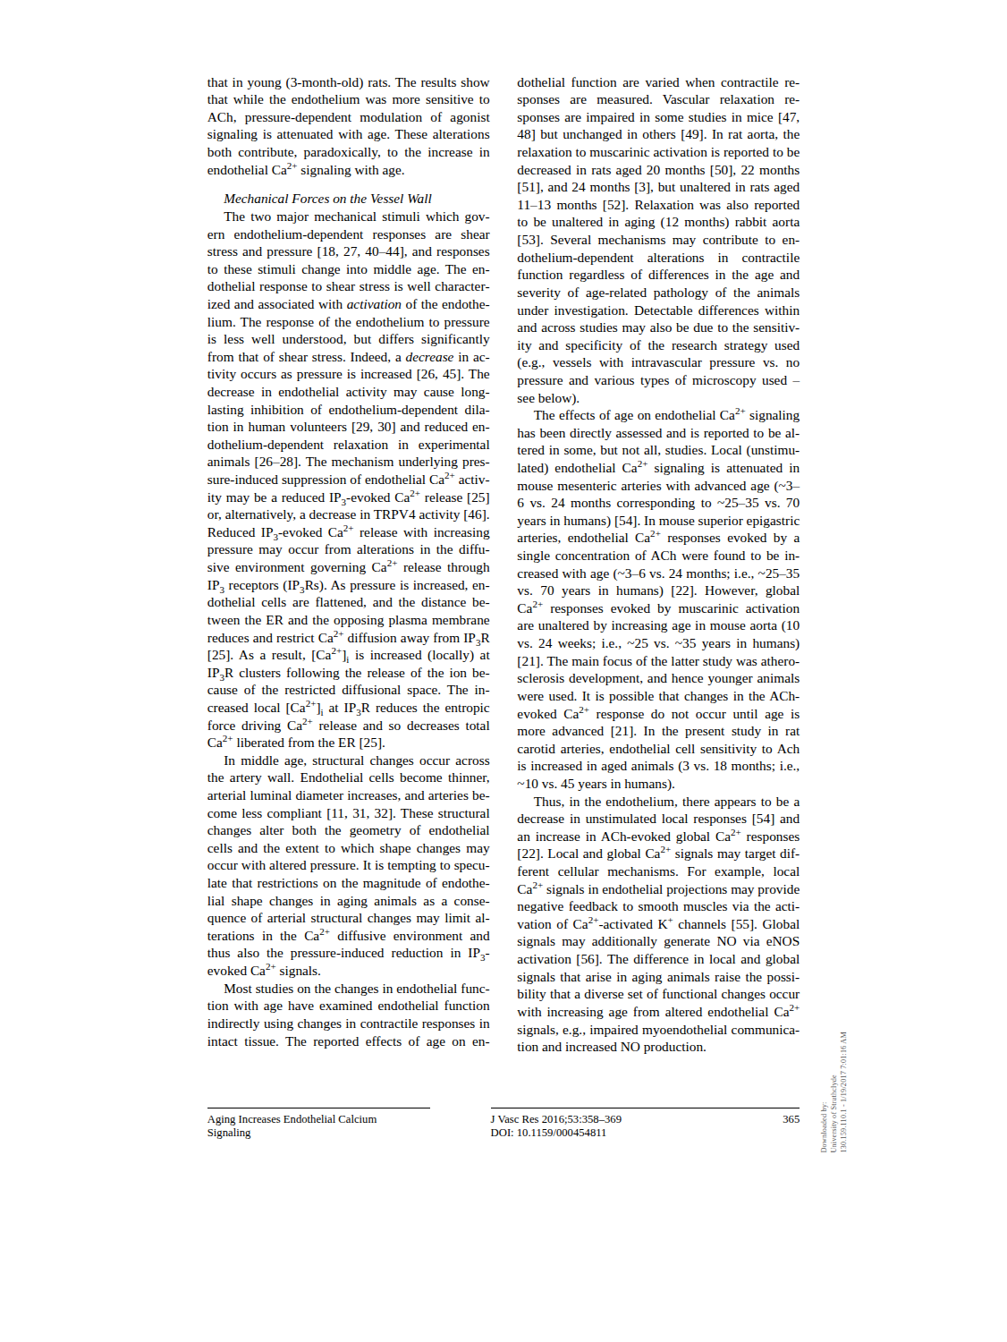that in young (3-month-old) rats. The results show that while the endothelium was more sensitive to ACh, pressure-dependent modulation of agonist signaling is attenuated with age. These alterations both contribute, paradoxically, to the increase in endothelial Ca2+ signaling with age.
Mechanical Forces on the Vessel Wall
The two major mechanical stimuli which govern endothelium-dependent responses are shear stress and pressure [18, 27, 40–44], and responses to these stimuli change into middle age. The endothelial response to shear stress is well characterized and associated with activation of the endothelium. The response of the endothelium to pressure is less well understood, but differs significantly from that of shear stress. Indeed, a decrease in activity occurs as pressure is increased [26, 45]. The decrease in endothelial activity may cause long-lasting inhibition of endothelium-dependent dilation in human volunteers [29, 30] and reduced endothelium-dependent relaxation in experimental animals [26–28]. The mechanism underlying pressure-induced suppression of endothelial Ca2+ activity may be a reduced IP3-evoked Ca2+ release [25] or, alternatively, a decrease in TRPV4 activity [46]. Reduced IP3-evoked Ca2+ release with increasing pressure may occur from alterations in the diffusive environment governing Ca2+ release through IP3 receptors (IP3Rs). As pressure is increased, endothelial cells are flattened, and the distance between the ER and the opposing plasma membrane reduces and restrict Ca2+ diffusion away from IP3R [25]. As a result, [Ca2+]i is increased (locally) at IP3R clusters following the release of the ion because of the restricted diffusional space. The increased local [Ca2+]i at IP3R reduces the entropic force driving Ca2+ release and so decreases total Ca2+ liberated from the ER [25].
In middle age, structural changes occur across the artery wall. Endothelial cells become thinner, arterial luminal diameter increases, and arteries become less compliant [11, 31, 32]. These structural changes alter both the geometry of endothelial cells and the extent to which shape changes may occur with altered pressure. It is tempting to speculate that restrictions on the magnitude of endothelial shape changes in aging animals as a consequence of arterial structural changes may limit alterations in the Ca2+ diffusive environment and thus also the pressure-induced reduction in IP3-evoked Ca2+ signals.
Most studies on the changes in endothelial function with age have examined endothelial function indirectly using changes in contractile responses in intact tissue. The reported effects of age on endothelial function are varied when contractile responses are measured. Vascular relaxation responses are impaired in some studies in mice [47, 48] but unchanged in others [49]. In rat aorta, the relaxation to muscarinic activation is reported to be decreased in rats aged 20 months [50], 22 months [51], and 24 months [3], but unaltered in rats aged 11–13 months [52]. Relaxation was also reported to be unaltered in aging (12 months) rabbit aorta [53]. Several mechanisms may contribute to endothelium-dependent alterations in contractile function regardless of differences in the age and severity of age-related pathology of the animals under investigation. Detectable differences within and across studies may also be due to the sensitivity and specificity of the research strategy used (e.g., vessels with intravascular pressure vs. no pressure and various types of microscopy used – see below).
The effects of age on endothelial Ca2+ signaling has been directly assessed and is reported to be altered in some, but not all, studies. Local (unstimulated) endothelial Ca2+ signaling is attenuated in mouse mesenteric arteries with advanced age (~3–6 vs. 24 months corresponding to ~25–35 vs. 70 years in humans) [54]. In mouse superior epigastric arteries, endothelial Ca2+ responses evoked by a single concentration of ACh were found to be increased with age (~3–6 vs. 24 months; i.e., ~25–35 vs. 70 years in humans) [22]. However, global Ca2+ responses evoked by muscarinic activation are unaltered by increasing age in mouse aorta (10 vs. 24 weeks; i.e., ~25 vs. ~35 years in humans) [21]. The main focus of the latter study was atherosclerosis development, and hence younger animals were used. It is possible that changes in the ACh-evoked Ca2+ response do not occur until age is more advanced [21]. In the present study in rat carotid arteries, endothelial cell sensitivity to Ach is increased in aged animals (3 vs. 18 months; i.e., ~10 vs. 45 years in humans).
Thus, in the endothelium, there appears to be a decrease in unstimulated local responses [54] and an increase in ACh-evoked global Ca2+ responses [22]. Local and global Ca2+ signals may target different cellular mechanisms. For example, local Ca2+ signals in endothelial projections may provide negative feedback to smooth muscles via the activation of Ca2+-activated K+ channels [55]. Global signals may additionally generate NO via eNOS activation [56]. The difference in local and global signals that arise in aging animals raise the possibility that a diverse set of functional changes occur with increasing age from altered endothelial Ca2+ signals, e.g., impaired myoendothelial communication and increased NO production.
Aging Increases Endothelial Calcium
Signaling
J Vasc Res 2016;53:358–369
DOI: 10.1159/000454811
365
Downloaded by:
University of Strathclyde
130.159.110.1 - 1/19/2017 7:01:16 AM